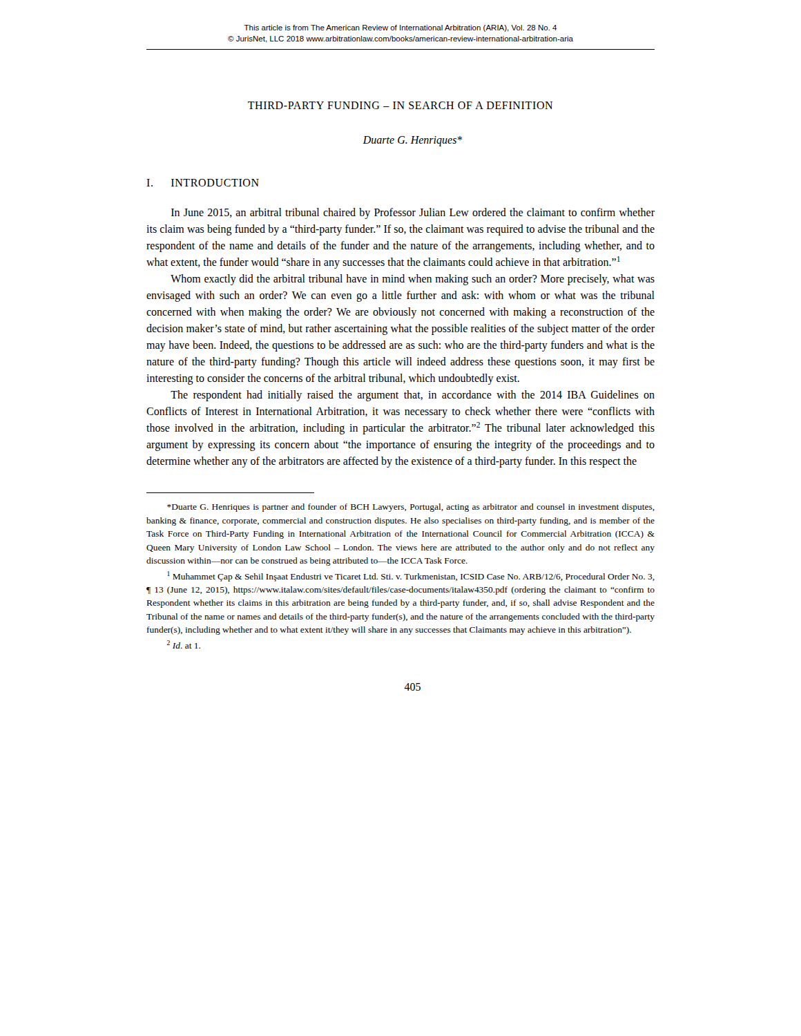This article is from The American Review of International Arbitration (ARIA), Vol. 28 No. 4
© JurisNet, LLC 2018 www.arbitrationlaw.com/books/american-review-international-arbitration-aria
THIRD-PARTY FUNDING – IN SEARCH OF A DEFINITION
Duarte G. Henriques*
I. INTRODUCTION
In June 2015, an arbitral tribunal chaired by Professor Julian Lew ordered the claimant to confirm whether its claim was being funded by a “third-party funder.” If so, the claimant was required to advise the tribunal and the respondent of the name and details of the funder and the nature of the arrangements, including whether, and to what extent, the funder would “share in any successes that the claimants could achieve in that arbitration.”1
Whom exactly did the arbitral tribunal have in mind when making such an order? More precisely, what was envisaged with such an order? We can even go a little further and ask: with whom or what was the tribunal concerned with when making the order? We are obviously not concerned with making a reconstruction of the decision maker’s state of mind, but rather ascertaining what the possible realities of the subject matter of the order may have been. Indeed, the questions to be addressed are as such: who are the third-party funders and what is the nature of the third-party funding? Though this article will indeed address these questions soon, it may first be interesting to consider the concerns of the arbitral tribunal, which undoubtedly exist.
The respondent had initially raised the argument that, in accordance with the 2014 IBA Guidelines on Conflicts of Interest in International Arbitration, it was necessary to check whether there were “conflicts with those involved in the arbitration, including in particular the arbitrator.”2 The tribunal later acknowledged this argument by expressing its concern about “the importance of ensuring the integrity of the proceedings and to determine whether any of the arbitrators are affected by the existence of a third-party funder. In this respect the
*Duarte G. Henriques is partner and founder of BCH Lawyers, Portugal, acting as arbitrator and counsel in investment disputes, banking & finance, corporate, commercial and construction disputes. He also specialises on third-party funding, and is member of the Task Force on Third-Party Funding in International Arbitration of the International Council for Commercial Arbitration (ICCA) & Queen Mary University of London Law School – London. The views here are attributed to the author only and do not reflect any discussion within—nor can be construed as being attributed to—the ICCA Task Force.
1 Muhammet Çap & Sehil Inşaat Endustri ve Ticaret Ltd. Sti. v. Turkmenistan, ICSID Case No. ARB/12/6, Procedural Order No. 3, ¶ 13 (June 12, 2015), https://www.italaw.com/sites/default/files/case-documents/italaw4350.pdf (ordering the claimant to “confirm to Respondent whether its claims in this arbitration are being funded by a third-party funder, and, if so, shall advise Respondent and the Tribunal of the name or names and details of the third-party funder(s), and the nature of the arrangements concluded with the third-party funder(s), including whether and to what extent it/they will share in any successes that Claimants may achieve in this arbitration”).
2 Id. at 1.
405